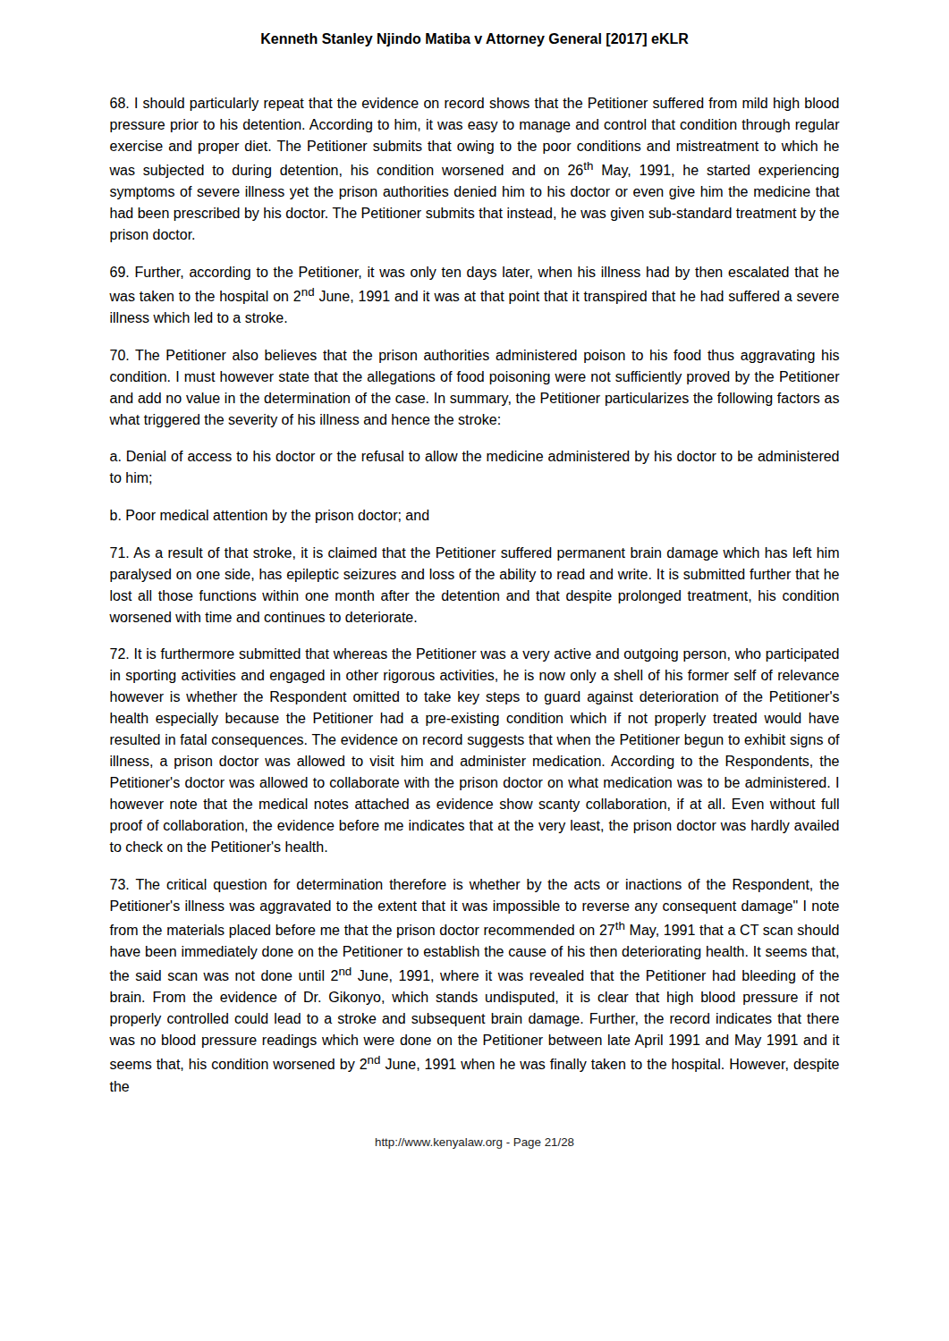Kenneth Stanley Njindo Matiba v Attorney General [2017] eKLR
68. I should particularly repeat that the evidence on record shows that the Petitioner suffered from mild high blood pressure prior to his detention. According to him, it was easy to manage and control that condition through regular exercise and proper diet. The Petitioner submits that owing to the poor conditions and mistreatment to which he was subjected to during detention, his condition worsened and on 26th May, 1991, he started experiencing symptoms of severe illness yet the prison authorities denied him to his doctor or even give him the medicine that had been prescribed by his doctor. The Petitioner submits that instead, he was given sub-standard treatment by the prison doctor.
69. Further, according to the Petitioner, it was only ten days later, when his illness had by then escalated that he was taken to the hospital on 2nd June, 1991 and it was at that point that it transpired that he had suffered a severe illness which led to a stroke.
70. The Petitioner also believes that the prison authorities administered poison to his food thus aggravating his condition. I must however state that the allegations of food poisoning were not sufficiently proved by the Petitioner and add no value in the determination of the case. In summary, the Petitioner particularizes the following factors as what triggered the severity of his illness and hence the stroke:
a. Denial of access to his doctor or the refusal to allow the medicine administered by his doctor to be administered to him;
b. Poor medical attention by the prison doctor; and
71. As a result of that stroke, it is claimed that the Petitioner suffered permanent brain damage which has left him paralysed on one side, has epileptic seizures and loss of the ability to read and write. It is submitted further that he lost all those functions within one month after the detention and that despite prolonged treatment, his condition worsened with time and continues to deteriorate.
72. It is furthermore submitted that whereas the Petitioner was a very active and outgoing person, who participated in sporting activities and engaged in other rigorous activities, he is now only a shell of his former self of relevance however is whether the Respondent omitted to take key steps to guard against deterioration of the Petitioner's health especially because the Petitioner had a pre-existing condition which if not properly treated would have resulted in fatal consequences. The evidence on record suggests that when the Petitioner begun to exhibit signs of illness, a prison doctor was allowed to visit him and administer medication. According to the Respondents, the Petitioner's doctor was allowed to collaborate with the prison doctor on what medication was to be administered. I however note that the medical notes attached as evidence show scanty collaboration, if at all. Even without full proof of collaboration, the evidence before me indicates that at the very least, the prison doctor was hardly availed to check on the Petitioner's health.
73. The critical question for determination therefore is whether by the acts or inactions of the Respondent, the Petitioner's illness was aggravated to the extent that it was impossible to reverse any consequent damage" I note from the materials placed before me that the prison doctor recommended on 27th May, 1991 that a CT scan should have been immediately done on the Petitioner to establish the cause of his then deteriorating health. It seems that, the said scan was not done until 2nd June, 1991, where it was revealed that the Petitioner had bleeding of the brain. From the evidence of Dr. Gikonyo, which stands undisputed, it is clear that high blood pressure if not properly controlled could lead to a stroke and subsequent brain damage. Further, the record indicates that there was no blood pressure readings which were done on the Petitioner between late April 1991 and May 1991 and it seems that, his condition worsened by 2nd June, 1991 when he was finally taken to the hospital. However, despite the
http://www.kenyalaw.org - Page 21/28